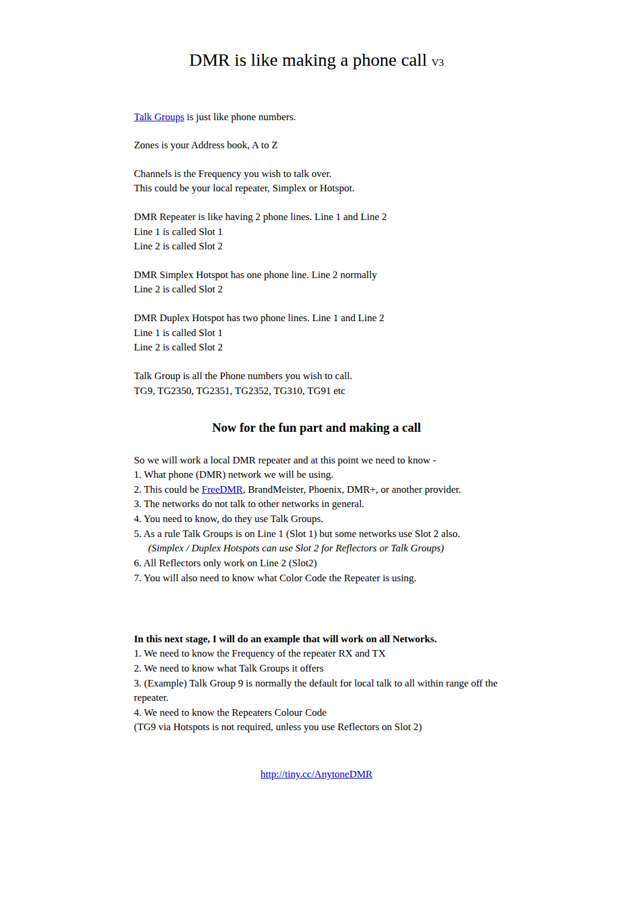DMR is like making a phone call V3
Talk Groups is just like phone numbers.
Zones is your Address book, A to Z
Channels is the Frequency you wish to talk over.
This could be your local repeater, Simplex or Hotspot.
DMR Repeater is like having 2 phone lines. Line 1 and Line 2
Line 1 is called Slot 1
Line 2 is called Slot 2
DMR Simplex Hotspot has one phone line. Line 2 normally
Line 2 is called Slot 2
DMR Duplex Hotspot has two phone lines. Line 1 and Line 2
Line 1 is called Slot 1
Line 2 is called Slot 2
Talk Group is all the Phone numbers you wish to call.
TG9, TG2350, TG2351, TG2352, TG310, TG91 etc
Now for the fun part and making a call
So we will work a local DMR repeater and at this point we need to know -
1. What phone (DMR) network we will be using.
2. This could be FreeDMR, BrandMeister, Phoenix, DMR+, or another provider.
3. The networks do not talk to other networks in general.
4. You need to know, do they use Talk Groups.
5. As a rule Talk Groups is on Line 1 (Slot 1) but some networks use Slot 2 also.
(Simplex / Duplex Hotspots can use Slot 2 for Reflectors or Talk Groups)
6. All Reflectors only work on Line 2 (Slot2)
7. You will also need to know what Color Code the Repeater is using.
In this next stage, I will do an example that will work on all Networks.
1. We need to know the Frequency of the repeater RX and TX
2. We need to know what Talk Groups it offers
3. (Example) Talk Group 9 is normally the default for local talk to all within range off the repeater.
4. We need to know the Repeaters Colour Code
(TG9 via Hotspots is not required, unless you use Reflectors on Slot 2)
http://tiny.cc/AnytoneDMR